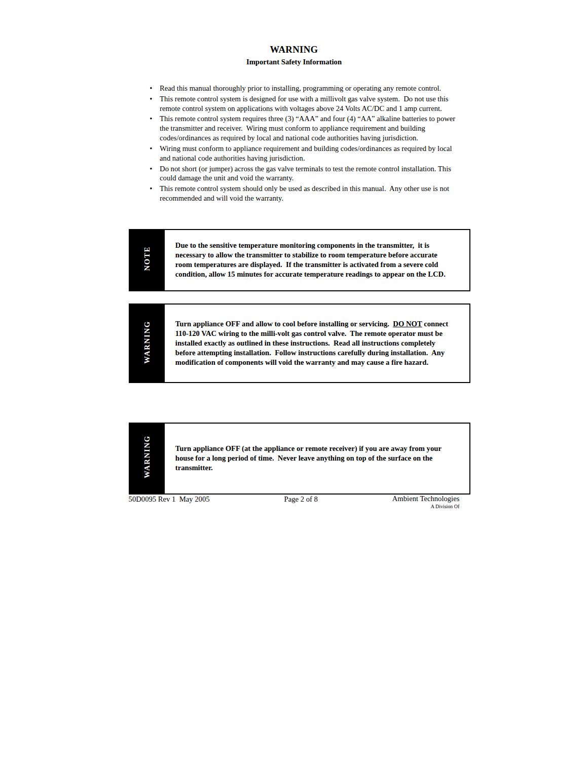WARNING
Important Safety Information
Read this manual thoroughly prior to installing, programming or operating any remote control.
This remote control system is designed for use with a millivolt gas valve system. Do not use this remote control system on applications with voltages above 24 Volts AC/DC and 1 amp current.
This remote control system requires three (3) “AAA” and four (4) “AA” alkaline batteries to power the transmitter and receiver. Wiring must conform to appliance requirement and building codes/ordinances as required by local and national code authorities having jurisdiction.
Wiring must conform to appliance requirement and building codes/ordinances as required by local and national code authorities having jurisdiction.
Do not short (or jumper) across the gas valve terminals to test the remote control installation. This could damage the unit and void the warranty.
This remote control system should only be used as described in this manual. Any other use is not recommended and will void the warranty.
NOTE
Due to the sensitive temperature monitoring components in the transmitter, it is necessary to allow the transmitter to stabilize to room temperature before accurate room temperatures are displayed. If the transmitter is activated from a severe cold condition, allow 15 minutes for accurate temperature readings to appear on the LCD.
WARNING
Turn appliance OFF and allow to cool before installing or servicing. DO NOT connect 110-120 VAC wiring to the milli-volt gas control valve. The remote operator must be installed exactly as outlined in these instructions. Read all instructions completely before attempting installation. Follow instructions carefully during installation. Any modification of components will void the warranty and may cause a fire hazard.
WARNING
Turn appliance OFF (at the appliance or remote receiver) if you are away from your house for a long period of time. Never leave anything on top of the surface on the transmitter.
50D0095 Rev 1 May 2005
Page 2 of 8
Ambient Technologies A Division Of